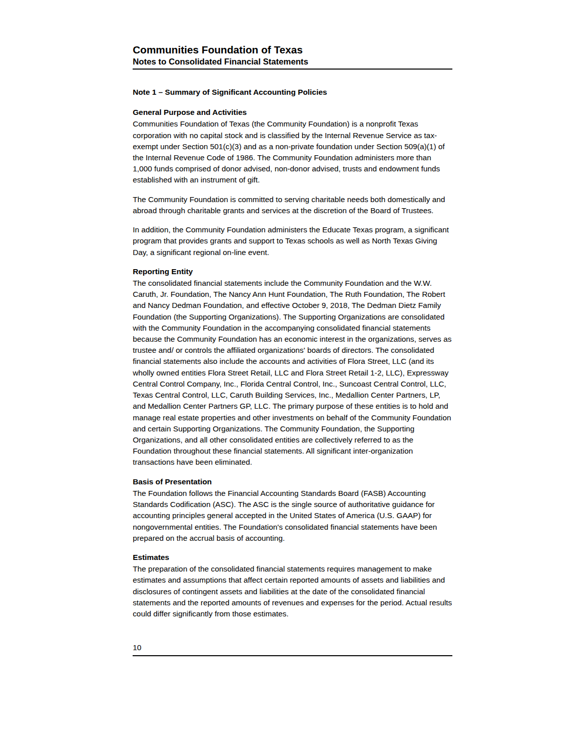Communities Foundation of Texas
Notes to Consolidated Financial Statements
Note 1 – Summary of Significant Accounting Policies
General Purpose and Activities
Communities Foundation of Texas (the Community Foundation) is a nonprofit Texas corporation with no capital stock and is classified by the Internal Revenue Service as tax- exempt under Section 501(c)(3) and as a non-private foundation under Section 509(a)(1) of the Internal Revenue Code of 1986. The Community Foundation administers more than 1,000 funds comprised of donor advised, non-donor advised, trusts and endowment funds established with an instrument of gift.
The Community Foundation is committed to serving charitable needs both domestically and abroad through charitable grants and services at the discretion of the Board of Trustees.
In addition, the Community Foundation administers the Educate Texas program, a significant program that provides grants and support to Texas schools as well as North Texas Giving Day, a significant regional on-line event.
Reporting Entity
The consolidated financial statements include the Community Foundation and the W.W. Caruth, Jr. Foundation, The Nancy Ann Hunt Foundation, The Ruth Foundation, The Robert and Nancy Dedman Foundation, and effective October 9, 2018, The Dedman Dietz Family Foundation (the Supporting Organizations). The Supporting Organizations are consolidated with the Community Foundation in the accompanying consolidated financial statements because the Community Foundation has an economic interest in the organizations, serves as trustee and/ or controls the affiliated organizations' boards of directors. The consolidated financial statements also include the accounts and activities of Flora Street, LLC (and its wholly owned entities Flora Street Retail, LLC and Flora Street Retail 1-2, LLC), Expressway Central Control Company, Inc., Florida Central Control, Inc., Suncoast Central Control, LLC, Texas Central Control, LLC, Caruth Building Services, Inc., Medallion Center Partners, LP, and Medallion Center Partners GP, LLC. The primary purpose of these entities is to hold and manage real estate properties and other investments on behalf of the Community Foundation and certain Supporting Organizations. The Community Foundation, the Supporting Organizations, and all other consolidated entities are collectively referred to as the Foundation throughout these financial statements. All significant inter-organization transactions have been eliminated.
Basis of Presentation
The Foundation follows the Financial Accounting Standards Board (FASB) Accounting Standards Codification (ASC). The ASC is the single source of authoritative guidance for accounting principles general accepted in the United States of America (U.S. GAAP) for nongovernmental entities. The Foundation's consolidated financial statements have been prepared on the accrual basis of accounting.
Estimates
The preparation of the consolidated financial statements requires management to make estimates and assumptions that affect certain reported amounts of assets and liabilities and disclosures of contingent assets and liabilities at the date of the consolidated financial statements and the reported amounts of revenues and expenses for the period. Actual results could differ significantly from those estimates.
10